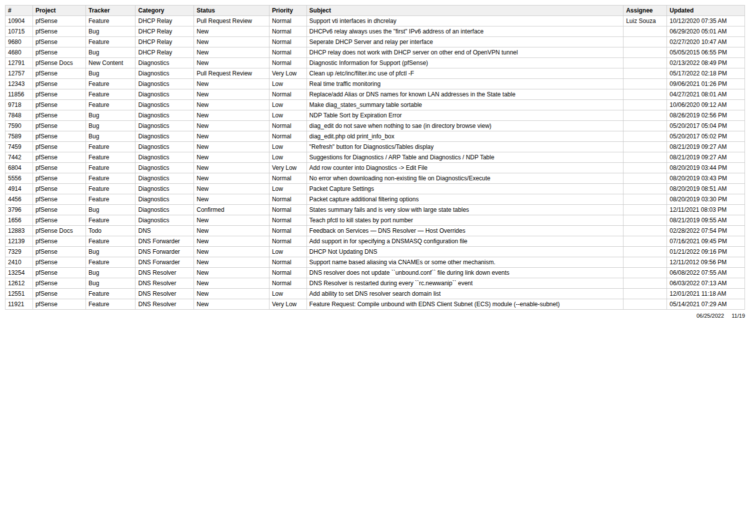| # | Project | Tracker | Category | Status | Priority | Subject | Assignee | Updated |
| --- | --- | --- | --- | --- | --- | --- | --- | --- |
| 10904 | pfSense | Feature | DHCP Relay | Pull Request Review | Normal | Support vti interfaces in dhcrelay | Luiz Souza | 10/12/2020 07:35 AM |
| 10715 | pfSense | Bug | DHCP Relay | New | Normal | DHCPv6 relay always uses the "first" IPv6 address of an interface | | 06/29/2020 05:01 AM |
| 9680 | pfSense | Feature | DHCP Relay | New | Normal | Seperate DHCP Server and relay per interface | | 02/27/2020 10:47 AM |
| 4680 | pfSense | Bug | DHCP Relay | New | Normal | DHCP relay does not work with DHCP server on other end of OpenVPN tunnel | | 05/05/2015 06:55 PM |
| 12791 | pfSense Docs | New Content | Diagnostics | New | Normal | Diagnostic Information for Support (pfSense) | | 02/13/2022 08:49 PM |
| 12757 | pfSense | Bug | Diagnostics | Pull Request Review | Very Low | Clean up /etc/inc/filter.inc use of pfctl -F | | 05/17/2022 02:18 PM |
| 12343 | pfSense | Feature | Diagnostics | New | Low | Real time traffic monitoring | | 09/06/2021 01:26 PM |
| 11856 | pfSense | Feature | Diagnostics | New | Normal | Replace/add Alias or DNS names for known LAN addresses in the State table | | 04/27/2021 08:01 AM |
| 9718 | pfSense | Feature | Diagnostics | New | Low | Make diag_states_summary table sortable | | 10/06/2020 09:12 AM |
| 7848 | pfSense | Bug | Diagnostics | New | Low | NDP Table Sort by Expiration Error | | 08/26/2019 02:56 PM |
| 7590 | pfSense | Bug | Diagnostics | New | Normal | diag_edit do not save when nothing to sae (in directory browse view) | | 05/20/2017 05:04 PM |
| 7589 | pfSense | Bug | Diagnostics | New | Normal | diag_edit.php old print_info_box | | 05/20/2017 05:02 PM |
| 7459 | pfSense | Feature | Diagnostics | New | Low | "Refresh" button for Diagnostics/Tables display | | 08/21/2019 09:27 AM |
| 7442 | pfSense | Feature | Diagnostics | New | Low | Suggestions for Diagnostics / ARP Table and Diagnostics / NDP Table | | 08/21/2019 09:27 AM |
| 6804 | pfSense | Feature | Diagnostics | New | Very Low | Add row counter into Diagnostics -> Edit File | | 08/20/2019 03:44 PM |
| 5556 | pfSense | Feature | Diagnostics | New | Normal | No error when downloading non-existing file on Diagnostics/Execute | | 08/20/2019 03:43 PM |
| 4914 | pfSense | Feature | Diagnostics | New | Low | Packet Capture Settings | | 08/20/2019 08:51 AM |
| 4456 | pfSense | Feature | Diagnostics | New | Normal | Packet capture additional filtering options | | 08/20/2019 03:30 PM |
| 3796 | pfSense | Bug | Diagnostics | Confirmed | Normal | States summary fails and is very slow with large state tables | | 12/11/2021 08:03 PM |
| 1656 | pfSense | Feature | Diagnostics | New | Normal | Teach pfctl to kill states by port number | | 08/21/2019 09:55 AM |
| 12883 | pfSense Docs | Todo | DNS | New | Normal | Feedback on Services — DNS Resolver — Host Overrides | | 02/28/2022 07:54 PM |
| 12139 | pfSense | Feature | DNS Forwarder | New | Normal | Add support in for specifying a DNSMASQ configuration file | | 07/16/2021 09:45 PM |
| 7329 | pfSense | Bug | DNS Forwarder | New | Low | DHCP Not Updating DNS | | 01/21/2022 09:16 PM |
| 2410 | pfSense | Feature | DNS Forwarder | New | Normal | Support name based aliasing via CNAMEs or some other mechanism. | | 12/11/2012 09:56 PM |
| 13254 | pfSense | Bug | DNS Resolver | New | Normal | DNS resolver does not update ``unbound.conf`` file during link down events | | 06/08/2022 07:55 AM |
| 12612 | pfSense | Bug | DNS Resolver | New | Normal | DNS Resolver is restarted during every ``rc.newwanip`` event | | 06/03/2022 07:13 AM |
| 12551 | pfSense | Feature | DNS Resolver | New | Low | Add ability to set DNS resolver search domain list | | 12/01/2021 11:18 AM |
| 11921 | pfSense | Feature | DNS Resolver | New | Very Low | Feature Request: Compile unbound with EDNS Client Subnet (ECS) module (--enable-subnet) | | 05/14/2021 07:29 AM |
06/25/2022 11/19